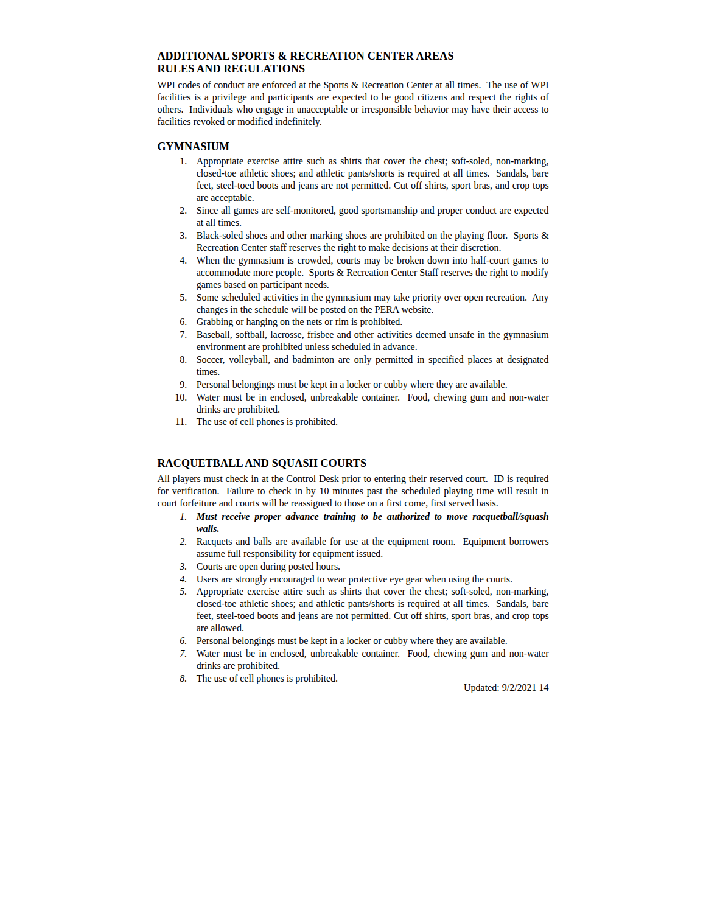ADDITIONAL SPORTS & RECREATION CENTER AREAS
RULES AND REGULATIONS
WPI codes of conduct are enforced at the Sports & Recreation Center at all times. The use of WPI facilities is a privilege and participants are expected to be good citizens and respect the rights of others. Individuals who engage in unacceptable or irresponsible behavior may have their access to facilities revoked or modified indefinitely.
GYMNASIUM
Appropriate exercise attire such as shirts that cover the chest; soft-soled, non-marking, closed-toe athletic shoes; and athletic pants/shorts is required at all times. Sandals, bare feet, steel-toed boots and jeans are not permitted. Cut off shirts, sport bras, and crop tops are acceptable.
Since all games are self-monitored, good sportsmanship and proper conduct are expected at all times.
Black-soled shoes and other marking shoes are prohibited on the playing floor. Sports & Recreation Center staff reserves the right to make decisions at their discretion.
When the gymnasium is crowded, courts may be broken down into half-court games to accommodate more people. Sports & Recreation Center Staff reserves the right to modify games based on participant needs.
Some scheduled activities in the gymnasium may take priority over open recreation. Any changes in the schedule will be posted on the PERA website.
Grabbing or hanging on the nets or rim is prohibited.
Baseball, softball, lacrosse, frisbee and other activities deemed unsafe in the gymnasium environment are prohibited unless scheduled in advance.
Soccer, volleyball, and badminton are only permitted in specified places at designated times.
Personal belongings must be kept in a locker or cubby where they are available.
Water must be in enclosed, unbreakable container. Food, chewing gum and non-water drinks are prohibited.
The use of cell phones is prohibited.
RACQUETBALL AND SQUASH COURTS
All players must check in at the Control Desk prior to entering their reserved court. ID is required for verification. Failure to check in by 10 minutes past the scheduled playing time will result in court forfeiture and courts will be reassigned to those on a first come, first served basis.
Must receive proper advance training to be authorized to move racquetball/squash walls.
Racquets and balls are available for use at the equipment room. Equipment borrowers assume full responsibility for equipment issued.
Courts are open during posted hours.
Users are strongly encouraged to wear protective eye gear when using the courts.
Appropriate exercise attire such as shirts that cover the chest; soft-soled, non-marking, closed-toe athletic shoes; and athletic pants/shorts is required at all times. Sandals, bare feet, steel-toed boots and jeans are not permitted. Cut off shirts, sport bras, and crop tops are allowed.
Personal belongings must be kept in a locker or cubby where they are available.
Water must be in enclosed, unbreakable container. Food, chewing gum and non-water drinks are prohibited.
The use of cell phones is prohibited.
Updated: 9/2/2021 14